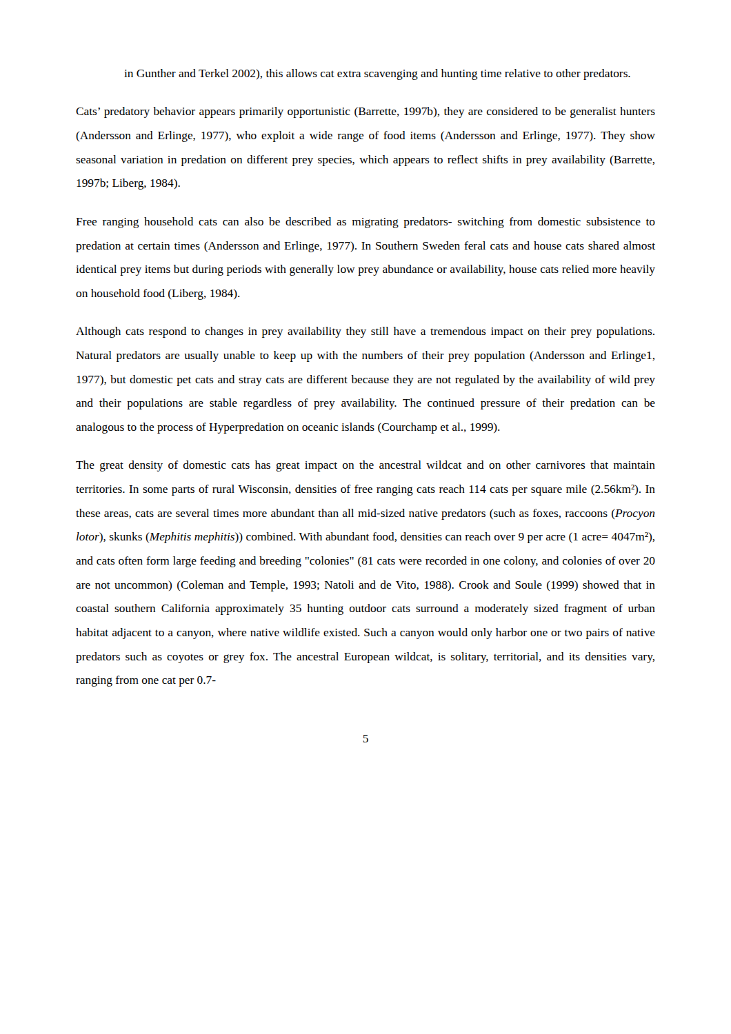in Gunther and Terkel 2002), this allows cat extra scavenging and hunting time relative to other predators.
Cats’ predatory behavior appears primarily opportunistic (Barrette, 1997b), they are considered to be generalist hunters (Andersson and Erlinge, 1977), who exploit a wide range of food items (Andersson and Erlinge, 1977). They show seasonal variation in predation on different prey species, which appears to reflect shifts in prey availability (Barrette, 1997b; Liberg, 1984).
Free ranging household cats can also be described as migrating predators- switching from domestic subsistence to predation at certain times (Andersson and Erlinge, 1977). In Southern Sweden feral cats and house cats shared almost identical prey items but during periods with generally low prey abundance or availability, house cats relied more heavily on household food (Liberg, 1984).
Although cats respond to changes in prey availability they still have a tremendous impact on their prey populations. Natural predators are usually unable to keep up with the numbers of their prey population (Andersson and Erlinge1, 1977), but domestic pet cats and stray cats are different because they are not regulated by the availability of wild prey and their populations are stable regardless of prey availability. The continued pressure of their predation can be analogous to the process of Hyperpredation on oceanic islands (Courchamp et al., 1999).
The great density of domestic cats has great impact on the ancestral wildcat and on other carnivores that maintain territories. In some parts of rural Wisconsin, densities of free ranging cats reach 114 cats per square mile (2.56km²). In these areas, cats are several times more abundant than all mid-sized native predators (such as foxes, raccoons (Procyon lotor), skunks (Mephitis mephitis)) combined. With abundant food, densities can reach over 9 per acre (1 acre= 4047m²), and cats often form large feeding and breeding "colonies" (81 cats were recorded in one colony, and colonies of over 20 are not uncommon) (Coleman and Temple, 1993; Natoli and de Vito, 1988). Crook and Soule (1999) showed that in coastal southern California approximately 35 hunting outdoor cats surround a moderately sized fragment of urban habitat adjacent to a canyon, where native wildlife existed. Such a canyon would only harbor one or two pairs of native predators such as coyotes or grey fox. The ancestral European wildcat, is solitary, territorial, and its densities vary, ranging from one cat per 0.7-
5